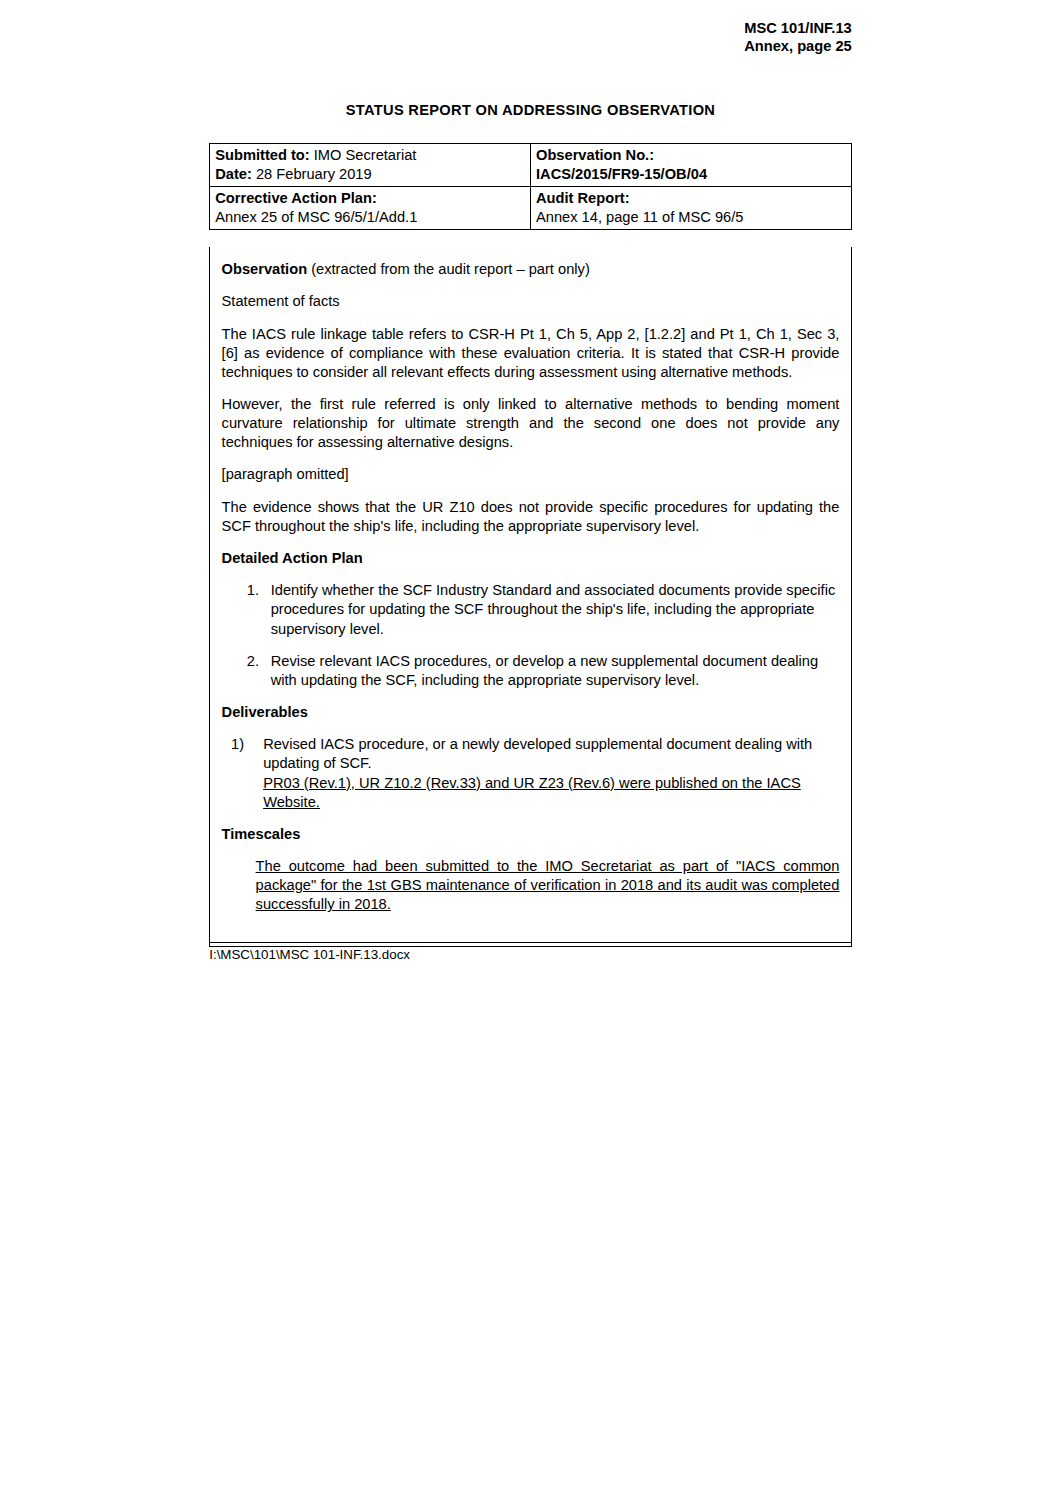MSC 101/INF.13
Annex, page 25
STATUS REPORT ON ADDRESSING OBSERVATION
| Submitted to: IMO Secretariat Date: 28 February 2019 | Observation No.: IACS/2015/FR9-15/OB/04 |
| Corrective Action Plan: Annex 25 of MSC 96/5/1/Add.1 | Audit Report: Annex 14, page 11 of MSC 96/5 |
Observation (extracted from the audit report – part only)
Statement of facts
The IACS rule linkage table refers to CSR-H Pt 1, Ch 5, App 2, [1.2.2] and Pt 1, Ch 1, Sec 3, [6] as evidence of compliance with these evaluation criteria. It is stated that CSR-H provide techniques to consider all relevant effects during assessment using alternative methods.
However, the first rule referred is only linked to alternative methods to bending moment curvature relationship for ultimate strength and the second one does not provide any techniques for assessing alternative designs.
[paragraph omitted]
The evidence shows that the UR Z10 does not provide specific procedures for updating the SCF throughout the ship's life, including the appropriate supervisory level.
Detailed Action Plan
Identify whether the SCF Industry Standard and associated documents provide specific procedures for updating the SCF throughout the ship's life, including the appropriate supervisory level.
Revise relevant IACS procedures, or develop a new supplemental document dealing with updating the SCF, including the appropriate supervisory level.
Deliverables
Revised IACS procedure, or a newly developed supplemental document dealing with updating of SCF.
PR03 (Rev.1), UR Z10.2 (Rev.33) and UR Z23 (Rev.6) were published on the IACS Website.
Timescales
The outcome had been submitted to the IMO Secretariat as part of "IACS common package" for the 1st GBS maintenance of verification in 2018 and its audit was completed successfully in 2018.
I:\MSC\101\MSC 101-INF.13.docx